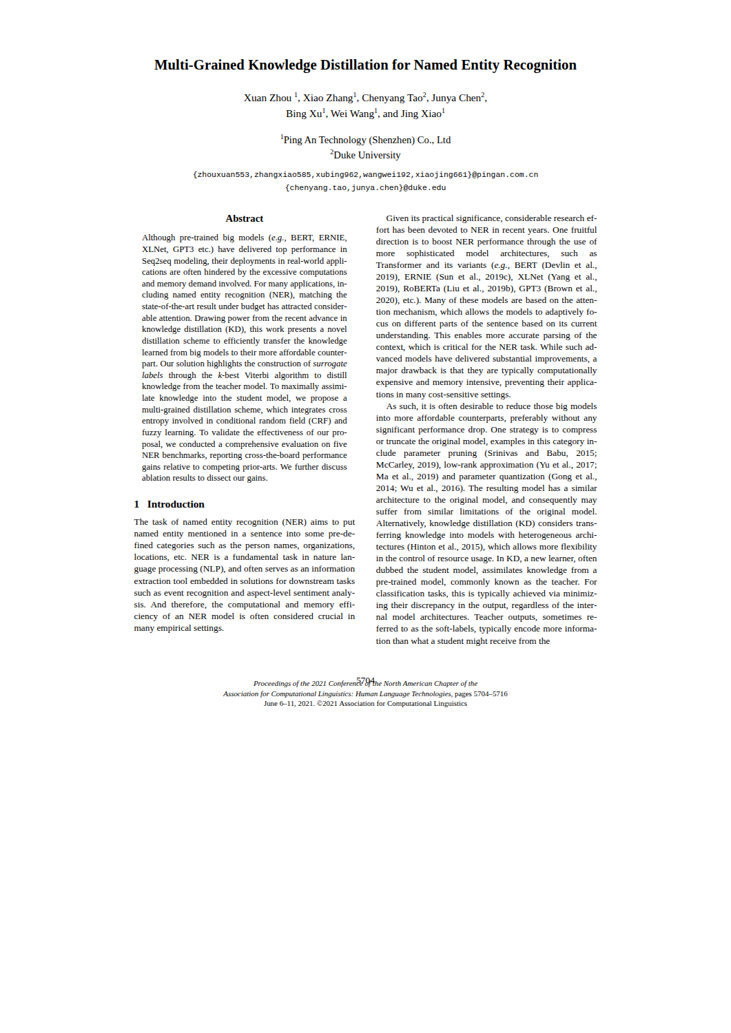Multi-Grained Knowledge Distillation for Named Entity Recognition
Xuan Zhou 1, Xiao Zhang1, Chenyang Tao2, Junya Chen2,
Bing Xu1, Wei Wang1, and Jing Xiao1
1Ping An Technology (Shenzhen) Co., Ltd
2Duke University
{zhouxuan553,zhangxiao585,xubing962,wangwei192,xiaojing661}@pingan.com.cn
{chenyang.tao,junya.chen}@duke.edu
Abstract
Although pre-trained big models (e.g., BERT, ERNIE, XLNet, GPT3 etc.) have delivered top performance in Seq2seq modeling, their deployments in real-world applications are often hindered by the excessive computations and memory demand involved. For many applications, including named entity recognition (NER), matching the state-of-the-art result under budget has attracted considerable attention. Drawing power from the recent advance in knowledge distillation (KD), this work presents a novel distillation scheme to efficiently transfer the knowledge learned from big models to their more affordable counterpart. Our solution highlights the construction of surrogate labels through the k-best Viterbi algorithm to distill knowledge from the teacher model. To maximally assimilate knowledge into the student model, we propose a multi-grained distillation scheme, which integrates cross entropy involved in conditional random field (CRF) and fuzzy learning. To validate the effectiveness of our proposal, we conducted a comprehensive evaluation on five NER benchmarks, reporting cross-the-board performance gains relative to competing prior-arts. We further discuss ablation results to dissect our gains.
1 Introduction
The task of named entity recognition (NER) aims to put named entity mentioned in a sentence into some pre-defined categories such as the person names, organizations, locations, etc. NER is a fundamental task in nature language processing (NLP), and often serves as an information extraction tool embedded in solutions for downstream tasks such as event recognition and aspect-level sentiment analysis. And therefore, the computational and memory efficiency of an NER model is often considered crucial in many empirical settings.
Given its practical significance, considerable research effort has been devoted to NER in recent years. One fruitful direction is to boost NER performance through the use of more sophisticated model architectures, such as Transformer and its variants (e.g., BERT (Devlin et al., 2019), ERNIE (Sun et al., 2019c), XLNet (Yang et al., 2019), RoBERTa (Liu et al., 2019b), GPT3 (Brown et al., 2020), etc.). Many of these models are based on the attention mechanism, which allows the models to adaptively focus on different parts of the sentence based on its current understanding. This enables more accurate parsing of the context, which is critical for the NER task. While such advanced models have delivered substantial improvements, a major drawback is that they are typically computationally expensive and memory intensive, preventing their applications in many cost-sensitive settings.
As such, it is often desirable to reduce those big models into more affordable counterparts, preferably without any significant performance drop. One strategy is to compress or truncate the original model, examples in this category include parameter pruning (Srinivas and Babu, 2015; McCarley, 2019), low-rank approximation (Yu et al., 2017; Ma et al., 2019) and parameter quantization (Gong et al., 2014; Wu et al., 2016). The resulting model has a similar architecture to the original model, and consequently may suffer from similar limitations of the original model. Alternatively, knowledge distillation (KD) considers transferring knowledge into models with heterogeneous architectures (Hinton et al., 2015), which allows more flexibility in the control of resource usage. In KD, a new learner, often dubbed the student model, assimilates knowledge from a pre-trained model, commonly known as the teacher. For classification tasks, this is typically achieved via minimizing their discrepancy in the output, regardless of the internal model architectures. Teacher outputs, sometimes referred to as the soft-labels, typically encode more information than what a student might receive from the
5704
Proceedings of the 2021 Conference of the North American Chapter of the
Association for Computational Linguistics: Human Language Technologies, pages 5704–5716
June 6–11, 2021. ©2021 Association for Computational Linguistics